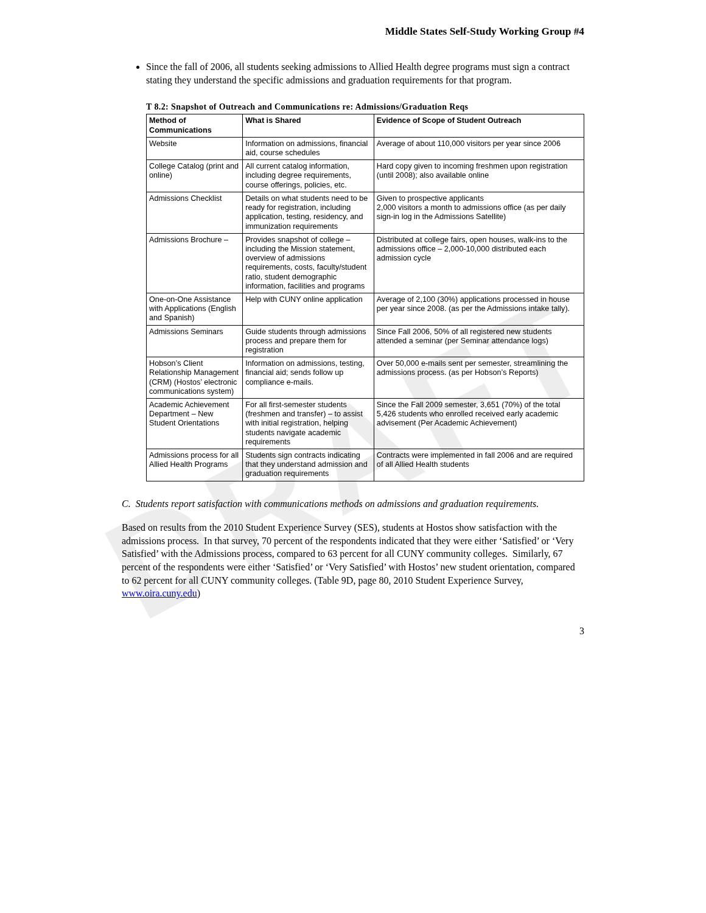DRAFT
Middle States Self-Study Working Group #4
Since the fall of 2006, all students seeking admissions to Allied Health degree programs must sign a contract stating they understand the specific admissions and graduation requirements for that program.
T 8.2: Snapshot of Outreach and Communications re: Admissions/Graduation Reqs
| Method of Communications | What is Shared | Evidence of Scope of Student Outreach |
| --- | --- | --- |
| Website | Information on admissions, financial aid, course schedules | Average of about 110,000 visitors per year since 2006 |
| College Catalog (print and online) | All current catalog information, including degree requirements, course offerings, policies, etc. | Hard copy given to incoming freshmen upon registration (until 2008); also available online |
| Admissions Checklist | Details on what students need to be ready for registration, including application, testing, residency, and immunization requirements | Given to prospective applicants 2,000 visitors a month to admissions office (as per daily sign-in log in the Admissions Satellite) |
| Admissions Brochure – | Provides snapshot of college – including the Mission statement, overview of admissions requirements, costs, faculty/student ratio, student demographic information, facilities and programs | Distributed at college fairs, open houses, walk-ins to the admissions office – 2,000-10,000 distributed each admission cycle |
| One-on-One Assistance with Applications (English and Spanish) | Help with CUNY online application | Average of 2,100 (30%) applications processed in house per year since 2008. (as per the Admissions intake tally). |
| Admissions Seminars | Guide students through admissions process and prepare them for registration | Since Fall 2006, 50% of all registered new students attended a seminar (per Seminar attendance logs) |
| Hobson’s Client Relationship Management (CRM) (Hostos’ electronic communications system) | Information on admissions, testing, financial aid; sends follow up compliance e-mails. | Over 50,000 e-mails sent per semester, streamlining the admissions process. (as per Hobson’s Reports) |
| Academic Achievement Department – New Student Orientations | For all first-semester students (freshmen and transfer) – to assist with initial registration, helping students navigate academic requirements | Since the Fall 2009 semester, 3,651 (70%) of the total 5,426 students who enrolled received early academic advisement (Per Academic Achievement) |
| Admissions process for all Allied Health Programs | Students sign contracts indicating that they understand admission and graduation requirements | Contracts were implemented in fall 2006 and are required of all Allied Health students |
C. Students report satisfaction with communications methods on admissions and graduation requirements.
Based on results from the 2010 Student Experience Survey (SES), students at Hostos show satisfaction with the admissions process. In that survey, 70 percent of the respondents indicated that they were either ‘Satisfied’ or ‘Very Satisfied’ with the Admissions process, compared to 63 percent for all CUNY community colleges. Similarly, 67 percent of the respondents were either ‘Satisfied’ or ‘Very Satisfied’ with Hostos’ new student orientation, compared to 62 percent for all CUNY community colleges. (Table 9D, page 80, 2010 Student Experience Survey, www.oira.cuny.edu)
3